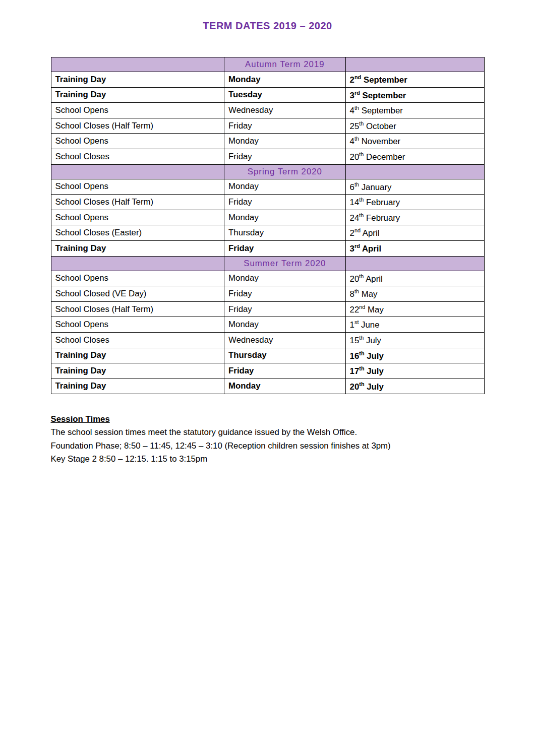TERM DATES 2019 – 2020
| | Autumn Term 2019 | |
| Training Day | Monday | 2 nd September |
| Training Day | Tuesday | 3 rd September |
| School Opens | Wednesday | 4 th September |
| School Closes (Half Term) | Friday | 25 th October |
| School Opens | Monday | 4 th November |
| School Closes | Friday | 20 th December |
| | Spring Term 2020 | |
| School Opens | Monday | 6 th January |
| School Closes (Half Term) | Friday | 14 th February |
| School Opens | Monday | 24 th February |
| School Closes (Easter) | Thursday | 2 nd April |
| Training Day | Friday | 3 rd April |
| | Summer Term 2020 | |
| School Opens | Monday | 20 th April |
| School Closed (VE Day) | Friday | 8 th May |
| School Closes (Half Term) | Friday | 22 nd May |
| School Opens | Monday | 1 st June |
| School Closes | Wednesday | 15 th July |
| Training Day | Thursday | 16 th July |
| Training Day | Friday | 17 th July |
| Training Day | Monday | 20 th July |
Session Times
The school session times meet the statutory guidance issued by the Welsh Office.
Foundation Phase; 8:50 – 11:45, 12:45 – 3:10 (Reception children session finishes at 3pm)
Key Stage 2 8:50 – 12:15. 1:15 to 3:15pm